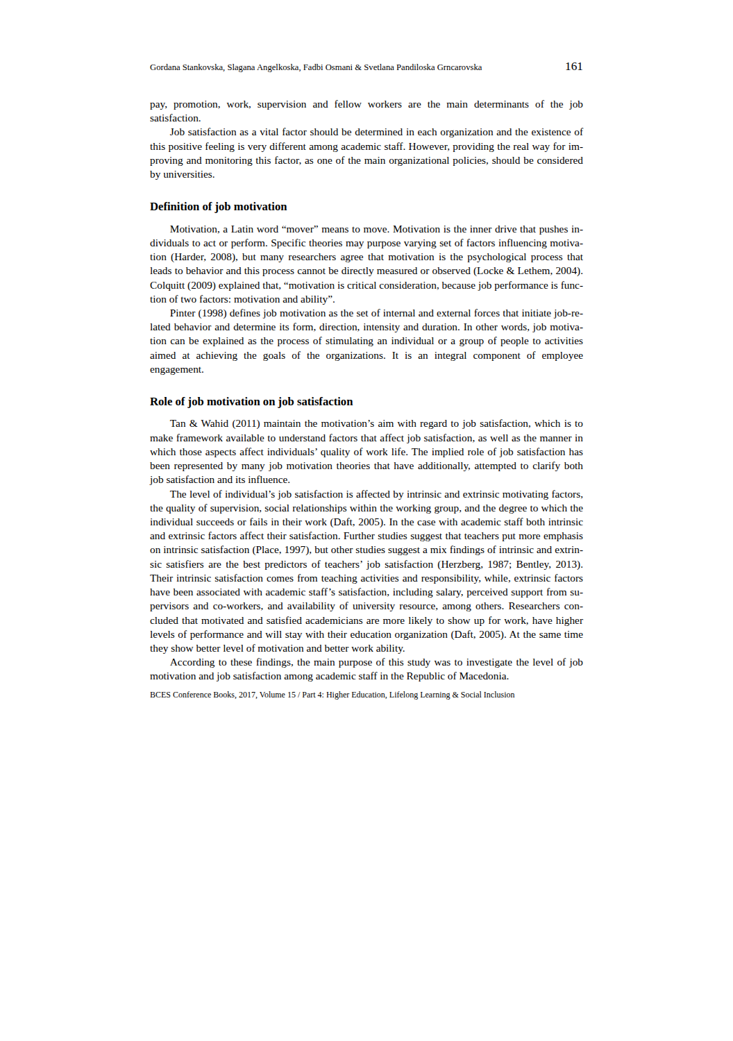Gordana Stankovska, Slagana Angelkoska, Fadbi Osmani & Svetlana Pandiloska Grncarovska
161
pay, promotion, work, supervision and fellow workers are the main determinants of the job satisfaction.
Job satisfaction as a vital factor should be determined in each organization and the existence of this positive feeling is very different among academic staff. However, providing the real way for improving and monitoring this factor, as one of the main organizational policies, should be considered by universities.
Definition of job motivation
Motivation, a Latin word “mover” means to move. Motivation is the inner drive that pushes individuals to act or perform. Specific theories may purpose varying set of factors influencing motivation (Harder, 2008), but many researchers agree that motivation is the psychological process that leads to behavior and this process cannot be directly measured or observed (Locke & Lethem, 2004). Colquitt (2009) explained that, “motivation is critical consideration, because job performance is function of two factors: motivation and ability”.
Pinter (1998) defines job motivation as the set of internal and external forces that initiate job-related behavior and determine its form, direction, intensity and duration. In other words, job motivation can be explained as the process of stimulating an individual or a group of people to activities aimed at achieving the goals of the organizations. It is an integral component of employee engagement.
Role of job motivation on job satisfaction
Tan & Wahid (2011) maintain the motivation’s aim with regard to job satisfaction, which is to make framework available to understand factors that affect job satisfaction, as well as the manner in which those aspects affect individuals’ quality of work life. The implied role of job satisfaction has been represented by many job motivation theories that have additionally, attempted to clarify both job satisfaction and its influence.
The level of individual’s job satisfaction is affected by intrinsic and extrinsic motivating factors, the quality of supervision, social relationships within the working group, and the degree to which the individual succeeds or fails in their work (Daft, 2005). In the case with academic staff both intrinsic and extrinsic factors affect their satisfaction. Further studies suggest that teachers put more emphasis on intrinsic satisfaction (Place, 1997), but other studies suggest a mix findings of intrinsic and extrinsic satisfiers are the best predictors of teachers’ job satisfaction (Herzberg, 1987; Bentley, 2013). Their intrinsic satisfaction comes from teaching activities and responsibility, while, extrinsic factors have been associated with academic staff’s satisfaction, including salary, perceived support from supervisors and co-workers, and availability of university resource, among others. Researchers concluded that motivated and satisfied academicians are more likely to show up for work, have higher levels of performance and will stay with their education organization (Daft, 2005). At the same time they show better level of motivation and better work ability.
According to these findings, the main purpose of this study was to investigate the level of job motivation and job satisfaction among academic staff in the Republic of Macedonia.
BCES Conference Books, 2017, Volume 15 / Part 4: Higher Education, Lifelong Learning & Social Inclusion